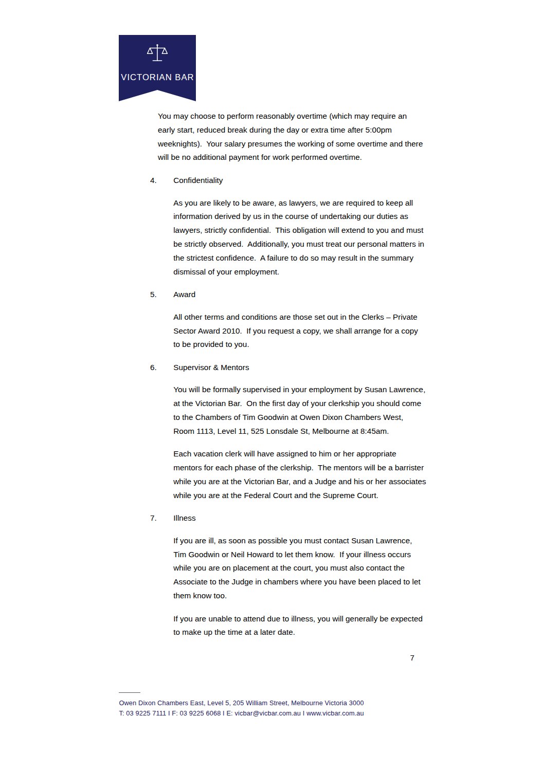VICTORIAN BAR
You may choose to perform reasonably overtime (which may require an early start, reduced break during the day or extra time after 5:00pm weeknights). Your salary presumes the working of some overtime and there will be no additional payment for work performed overtime.
4.
Confidentiality
As you are likely to be aware, as lawyers, we are required to keep all information derived by us in the course of undertaking our duties as lawyers, strictly confidential. This obligation will extend to you and must be strictly observed. Additionally, you must treat our personal matters in the strictest confidence. A failure to do so may result in the summary dismissal of your employment.
5.
Award
All other terms and conditions are those set out in the Clerks – Private Sector Award 2010. If you request a copy, we shall arrange for a copy to be provided to you.
6.
Supervisor & Mentors
You will be formally supervised in your employment by Susan Lawrence, at the Victorian Bar. On the first day of your clerkship you should come to the Chambers of Tim Goodwin at Owen Dixon Chambers West, Room 1113, Level 11, 525 Lonsdale St, Melbourne at 8:45am.
Each vacation clerk will have assigned to him or her appropriate mentors for each phase of the clerkship. The mentors will be a barrister while you are at the Victorian Bar, and a Judge and his or her associates while you are at the Federal Court and the Supreme Court.
7.
Illness
If you are ill, as soon as possible you must contact Susan Lawrence, Tim Goodwin or Neil Howard to let them know. If your illness occurs while you are on placement at the court, you must also contact the Associate to the Judge in chambers where you have been placed to let them know too.
If you are unable to attend due to illness, you will generally be expected to make up the time at a later date.
7
Owen Dixon Chambers East, Level 5, 205 William Street, Melbourne Victoria 3000
T: 03 9225 7111 I F: 03 9225 6068 I E: vicbar@vicbar.com.au I www.vicbar.com.au